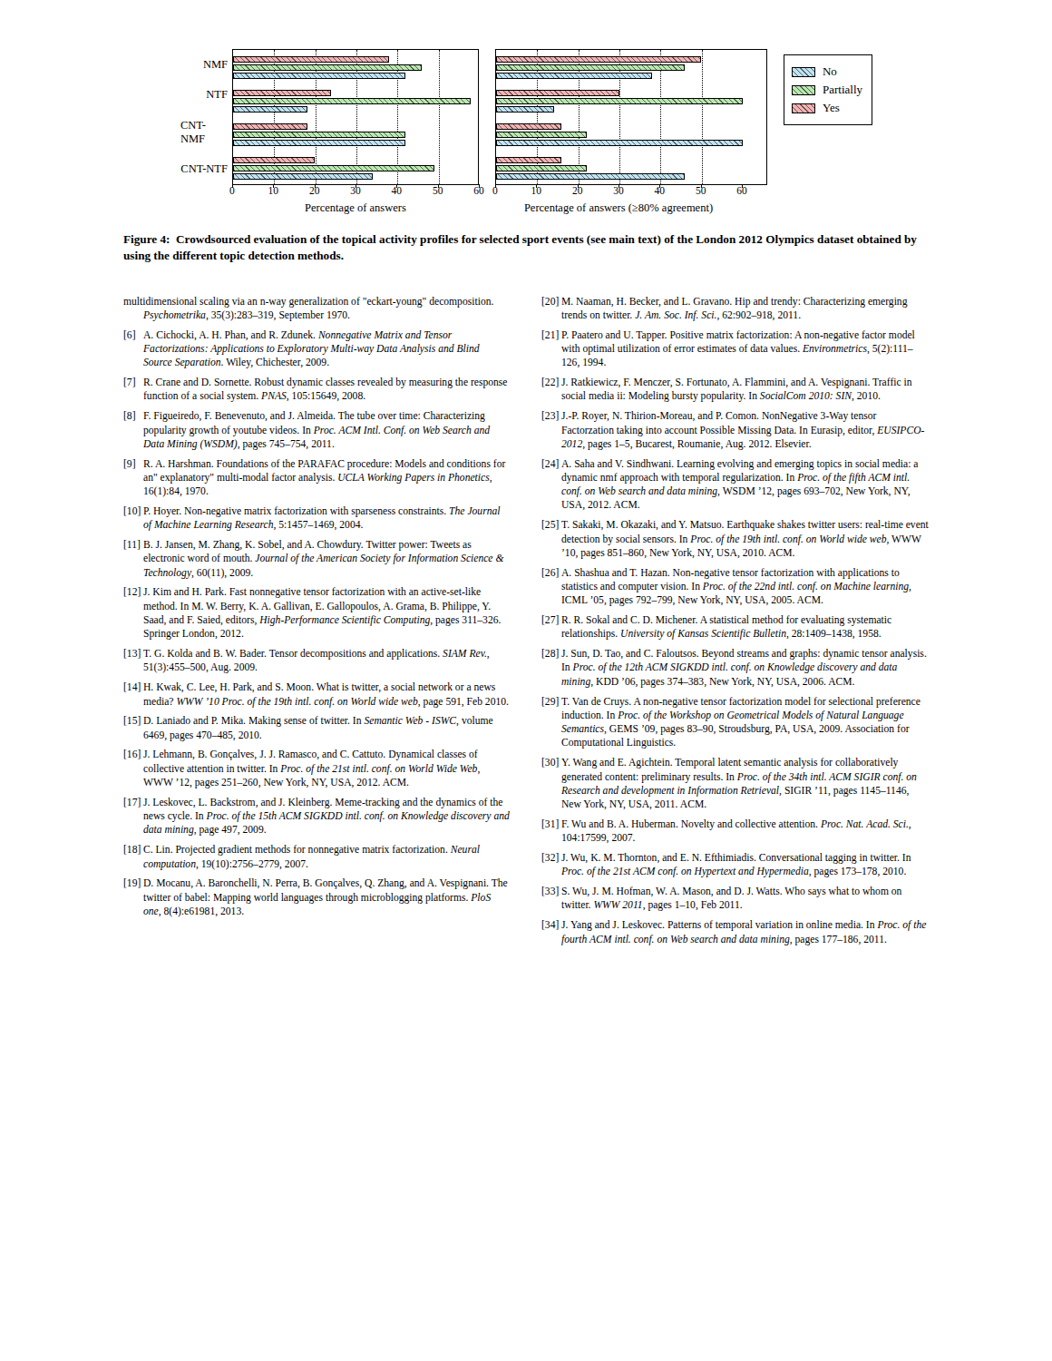NMF NTF CNT-NMF CNT-NTF
0 10 20 30 40 50 60
Percentage of answers
0 10 20 30 40 50 60
Percentage of answers (≥80% agreement)
No
Partially
Yes
Figure 4: Crowdsourced evaluation of the topical activity profiles for selected sport events (see main text) of the London 2012 Olympics dataset obtained by using the different topic detection methods.
multidimensional scaling via an n-way generalization of "eckart-young" decomposition. Psychometrika, 35(3):283–319, September 1970.
[6] A. Cichocki, A. H. Phan, and R. Zdunek. Nonnegative Matrix and Tensor Factorizations: Applications to Exploratory Multi-way Data Analysis and Blind Source Separation. Wiley, Chichester, 2009.
[7] R. Crane and D. Sornette. Robust dynamic classes revealed by measuring the response function of a social system. PNAS, 105:15649, 2008.
[8] F. Figueiredo, F. Benevenuto, and J. Almeida. The tube over time: Characterizing popularity growth of youtube videos. In Proc. ACM Intl. Conf. on Web Search and Data Mining (WSDM), pages 745–754, 2011.
[9] R. A. Harshman. Foundations of the PARAFAC procedure: Models and conditions for an" explanatory" multi-modal factor analysis. UCLA Working Papers in Phonetics, 16(1):84, 1970.
[10] P. Hoyer. Non-negative matrix factorization with sparseness constraints. The Journal of Machine Learning Research, 5:1457–1469, 2004.
[11] B. J. Jansen, M. Zhang, K. Sobel, and A. Chowdury. Twitter power: Tweets as electronic word of mouth. Journal of the American Society for Information Science & Technology, 60(11), 2009.
[12] J. Kim and H. Park. Fast nonnegative tensor factorization with an active-set-like method. In M. W. Berry, K. A. Gallivan, E. Gallopoulos, A. Grama, B. Philippe, Y. Saad, and F. Saied, editors, High-Performance Scientific Computing, pages 311–326. Springer London, 2012.
[13] T. G. Kolda and B. W. Bader. Tensor decompositions and applications. SIAM Rev., 51(3):455–500, Aug. 2009.
[14] H. Kwak, C. Lee, H. Park, and S. Moon. What is twitter, a social network or a news media? WWW ’10 Proc. of the 19th intl. conf. on World wide web, page 591, Feb 2010.
[15] D. Laniado and P. Mika. Making sense of twitter. In Semantic Web - ISWC, volume 6469, pages 470–485, 2010.
[16] J. Lehmann, B. Gonçalves, J. J. Ramasco, and C. Cattuto. Dynamical classes of collective attention in twitter. In Proc. of the 21st intl. conf. on World Wide Web, WWW ’12, pages 251–260, New York, NY, USA, 2012. ACM.
[17] J. Leskovec, L. Backstrom, and J. Kleinberg. Meme-tracking and the dynamics of the news cycle. In Proc. of the 15th ACM SIGKDD intl. conf. on Knowledge discovery and data mining, page 497, 2009.
[18] C. Lin. Projected gradient methods for nonnegative matrix factorization. Neural computation, 19(10):2756–2779, 2007.
[19] D. Mocanu, A. Baronchelli, N. Perra, B. Gonçalves, Q. Zhang, and A. Vespignani. The twitter of babel: Mapping world languages through microblogging platforms. PloS one, 8(4):e61981, 2013.
[20] M. Naaman, H. Becker, and L. Gravano. Hip and trendy: Characterizing emerging trends on twitter. J. Am. Soc. Inf. Sci., 62:902–918, 2011.
[21] P. Paatero and U. Tapper. Positive matrix factorization: A non-negative factor model with optimal utilization of error estimates of data values. Environmetrics, 5(2):111–126, 1994.
[22] J. Ratkiewicz, F. Menczer, S. Fortunato, A. Flammini, and A. Vespignani. Traffic in social media ii: Modeling bursty popularity. In SocialCom 2010: SIN, 2010.
[23] J.-P. Royer, N. Thirion-Moreau, and P. Comon. NonNegative 3-Way tensor Factorzation taking into account Possible Missing Data. In Eurasip, editor, EUSIPCO-2012, pages 1–5, Bucarest, Roumanie, Aug. 2012. Elsevier.
[24] A. Saha and V. Sindhwani. Learning evolving and emerging topics in social media: a dynamic nmf approach with temporal regularization. In Proc. of the fifth ACM intl. conf. on Web search and data mining, WSDM ’12, pages 693–702, New York, NY, USA, 2012. ACM.
[25] T. Sakaki, M. Okazaki, and Y. Matsuo. Earthquake shakes twitter users: real-time event detection by social sensors. In Proc. of the 19th intl. conf. on World wide web, WWW ’10, pages 851–860, New York, NY, USA, 2010. ACM.
[26] A. Shashua and T. Hazan. Non-negative tensor factorization with applications to statistics and computer vision. In Proc. of the 22nd intl. conf. on Machine learning, ICML ’05, pages 792–799, New York, NY, USA, 2005. ACM.
[27] R. R. Sokal and C. D. Michener. A statistical method for evaluating systematic relationships. University of Kansas Scientific Bulletin, 28:1409–1438, 1958.
[28] J. Sun, D. Tao, and C. Faloutsos. Beyond streams and graphs: dynamic tensor analysis. In Proc. of the 12th ACM SIGKDD intl. conf. on Knowledge discovery and data mining, KDD ’06, pages 374–383, New York, NY, USA, 2006. ACM.
[29] T. Van de Cruys. A non-negative tensor factorization model for selectional preference induction. In Proc. of the Workshop on Geometrical Models of Natural Language Semantics, GEMS ’09, pages 83–90, Stroudsburg, PA, USA, 2009. Association for Computational Linguistics.
[30] Y. Wang and E. Agichtein. Temporal latent semantic analysis for collaboratively generated content: preliminary results. In Proc. of the 34th intl. ACM SIGIR conf. on Research and development in Information Retrieval, SIGIR ’11, pages 1145–1146, New York, NY, USA, 2011. ACM.
[31] F. Wu and B. A. Huberman. Novelty and collective attention. Proc. Nat. Acad. Sci., 104:17599, 2007.
[32] J. Wu, K. M. Thornton, and E. N. Efthimiadis. Conversational tagging in twitter. In Proc. of the 21st ACM conf. on Hypertext and Hypermedia, pages 173–178, 2010.
[33] S. Wu, J. M. Hofman, W. A. Mason, and D. J. Watts. Who says what to whom on twitter. WWW 2011, pages 1–10, Feb 2011.
[34] J. Yang and J. Leskovec. Patterns of temporal variation in online media. In Proc. of the fourth ACM intl. conf. on Web search and data mining, pages 177–186, 2011.